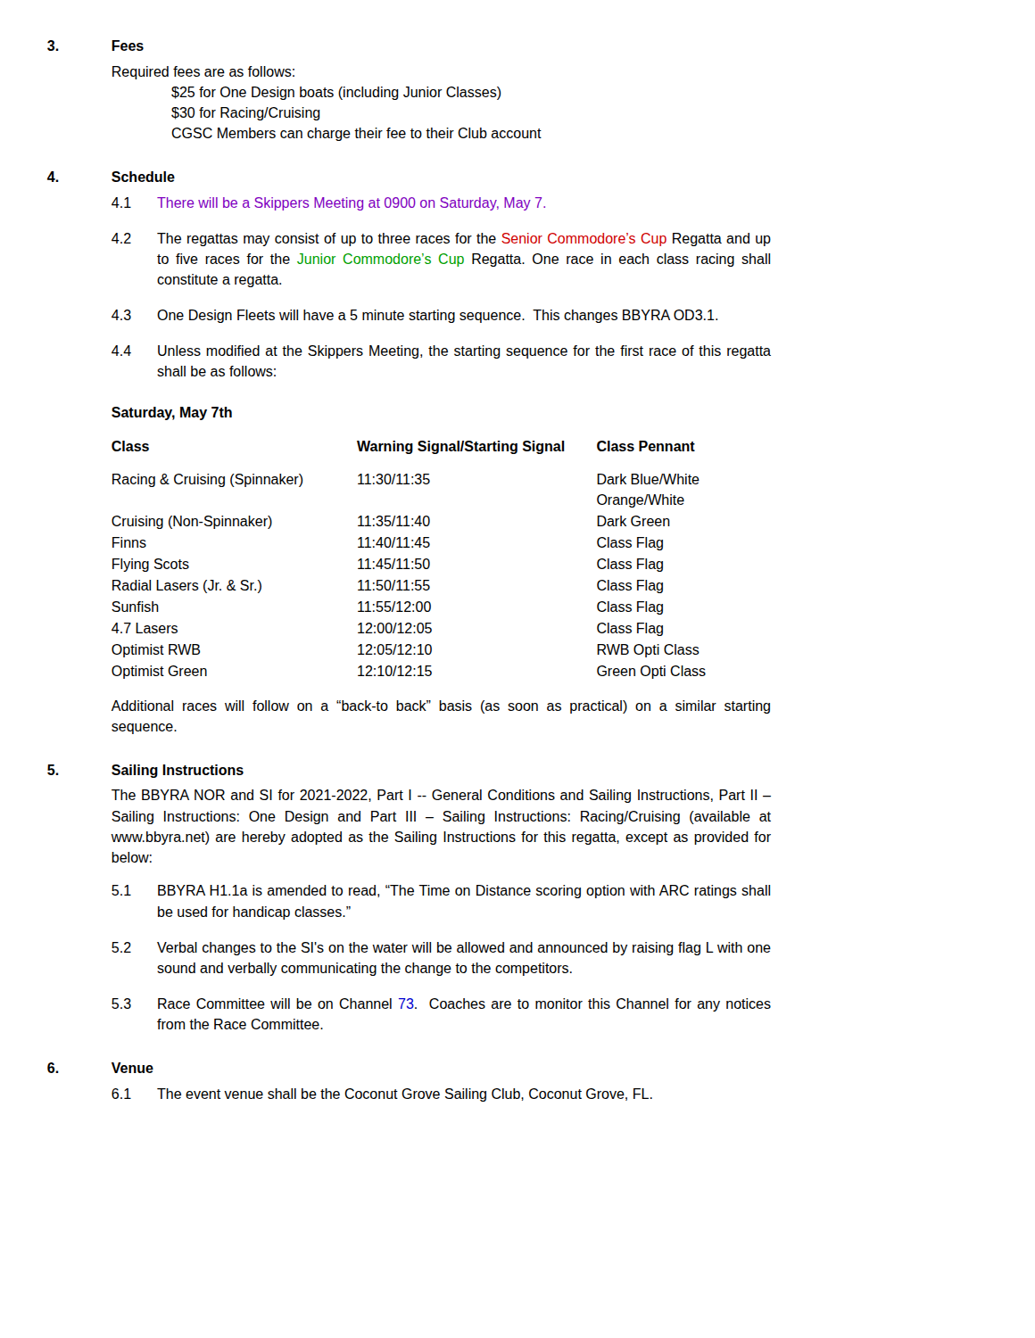3. Fees
Required fees are as follows:
$25 for One Design boats (including Junior Classes)
$30 for Racing/Cruising
CGSC Members can charge their fee to their Club account
4. Schedule
4.1 There will be a Skippers Meeting at 0900 on Saturday, May 7.
4.2 The regattas may consist of up to three races for the Senior Commodore’s Cup Regatta and up to five races for the Junior Commodore’s Cup Regatta. One race in each class racing shall constitute a regatta.
4.3 One Design Fleets will have a 5 minute starting sequence. This changes BBYRA OD3.1.
4.4 Unless modified at the Skippers Meeting, the starting sequence for the first race of this regatta shall be as follows:
Saturday, May 7th
| Class | Warning Signal/Starting Signal | Class Pennant |
| --- | --- | --- |
| Racing & Cruising (Spinnaker) | 11:30/11:35 | Dark Blue/White Orange/White |
| Cruising (Non-Spinnaker) | 11:35/11:40 | Dark Green |
| Finns | 11:40/11:45 | Class Flag |
| Flying Scots | 11:45/11:50 | Class Flag |
| Radial Lasers (Jr. & Sr.) | 11:50/11:55 | Class Flag |
| Sunfish | 11:55/12:00 | Class Flag |
| 4.7 Lasers | 12:00/12:05 | Class Flag |
| Optimist RWB | 12:05/12:10 | RWB Opti Class |
| Optimist Green | 12:10/12:15 | Green Opti Class |
Additional races will follow on a “back-to back” basis (as soon as practical) on a similar starting sequence.
5. Sailing Instructions
The BBYRA NOR and SI for 2021-2022, Part I -- General Conditions and Sailing Instructions, Part II – Sailing Instructions: One Design and Part III – Sailing Instructions: Racing/Cruising (available at www.bbyra.net) are hereby adopted as the Sailing Instructions for this regatta, except as provided for below:
5.1 BBYRA H1.1a is amended to read, “The Time on Distance scoring option with ARC ratings shall be used for handicap classes.”
5.2 Verbal changes to the SI's on the water will be allowed and announced by raising flag L with one sound and verbally communicating the change to the competitors.
5.3 Race Committee will be on Channel 73. Coaches are to monitor this Channel for any notices from the Race Committee.
6. Venue
6.1 The event venue shall be the Coconut Grove Sailing Club, Coconut Grove, FL.